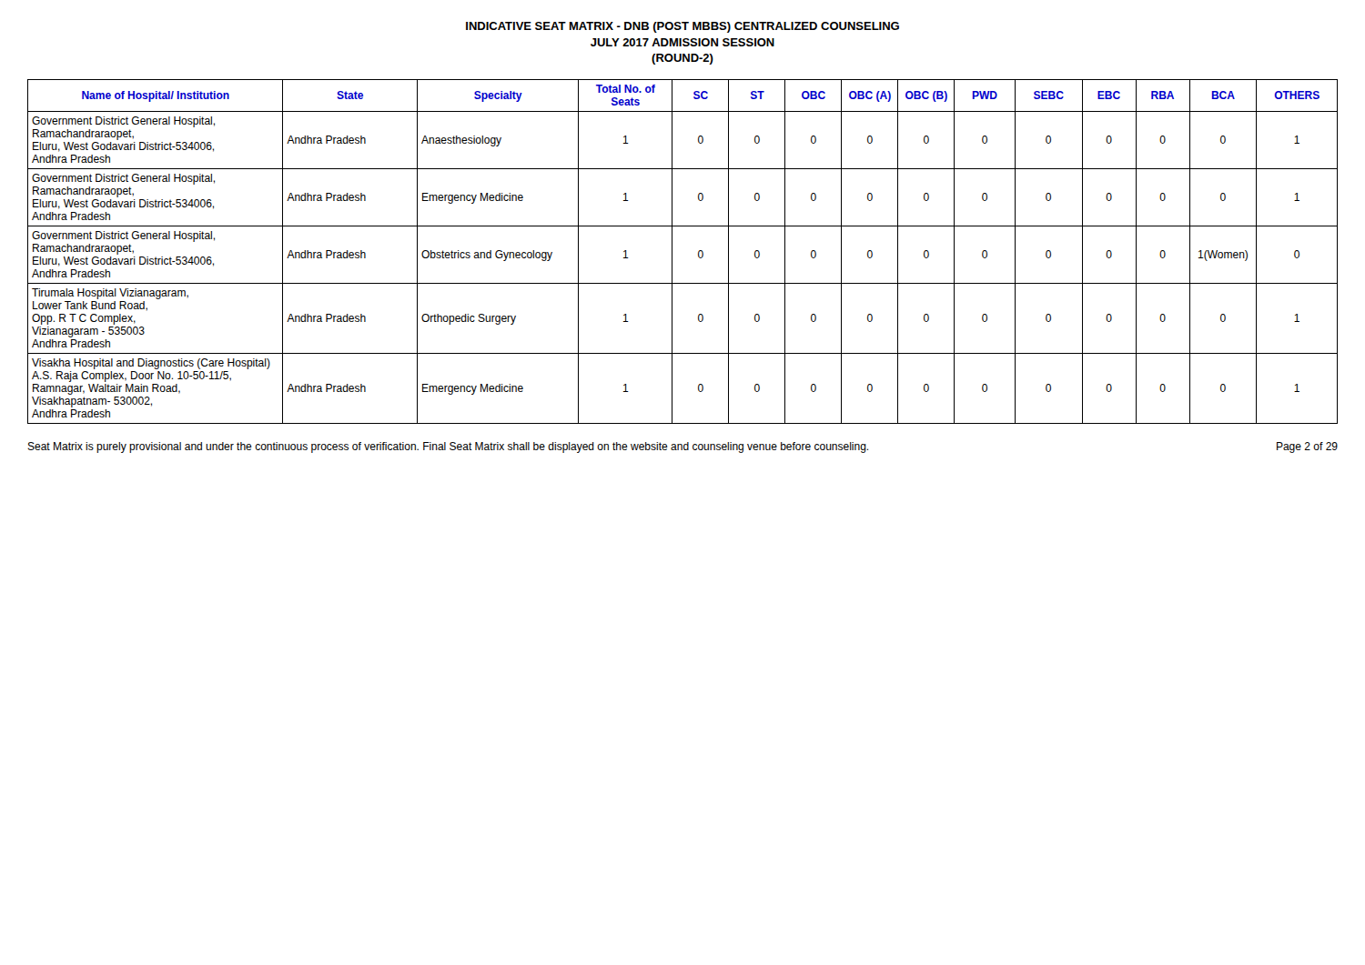INDICATIVE SEAT MATRIX - DNB (POST MBBS) CENTRALIZED COUNSELING
JULY 2017 ADMISSION SESSION
(ROUND-2)
| Name of Hospital/ Institution | State | Specialty | Total No. of Seats | SC | ST | OBC | OBC (A) | OBC (B) | PWD | SEBC | EBC | RBA | BCA | OTHERS |
| --- | --- | --- | --- | --- | --- | --- | --- | --- | --- | --- | --- | --- | --- | --- |
| Government District General Hospital, Ramachandraraopet, Eluru, West Godavari District-534006, Andhra Pradesh | Andhra Pradesh | Anaesthesiology | 1 | 0 | 0 | 0 | 0 | 0 | 0 | 0 | 0 | 0 | 0 | 1 |
| Government District General Hospital, Ramachandraraopet, Eluru, West Godavari District-534006, Andhra Pradesh | Andhra Pradesh | Emergency Medicine | 1 | 0 | 0 | 0 | 0 | 0 | 0 | 0 | 0 | 0 | 0 | 1 |
| Government District General Hospital, Ramachandraraopet, Eluru, West Godavari District-534006, Andhra Pradesh | Andhra Pradesh | Obstetrics and Gynecology | 1 | 0 | 0 | 0 | 0 | 0 | 0 | 0 | 0 | 0 | 1(Women) | 0 |
| Tirumala Hospital Vizianagaram, Lower Tank Bund Road, Opp. R T C Complex, Vizianagaram - 535003 Andhra Pradesh | Andhra Pradesh | Orthopedic Surgery | 1 | 0 | 0 | 0 | 0 | 0 | 0 | 0 | 0 | 0 | 0 | 1 |
| Visakha Hospital and Diagnostics (Care Hospital) A.S. Raja Complex, Door No. 10-50-11/5, Ramnagar, Waltair Main Road, Visakhapatnam- 530002, Andhra Pradesh | Andhra Pradesh | Emergency Medicine | 1 | 0 | 0 | 0 | 0 | 0 | 0 | 0 | 0 | 0 | 0 | 1 |
Seat Matrix is purely provisional and under the continuous process of verification. Final Seat Matrix shall be displayed on the website and counseling venue before counseling.
Page 2 of 29